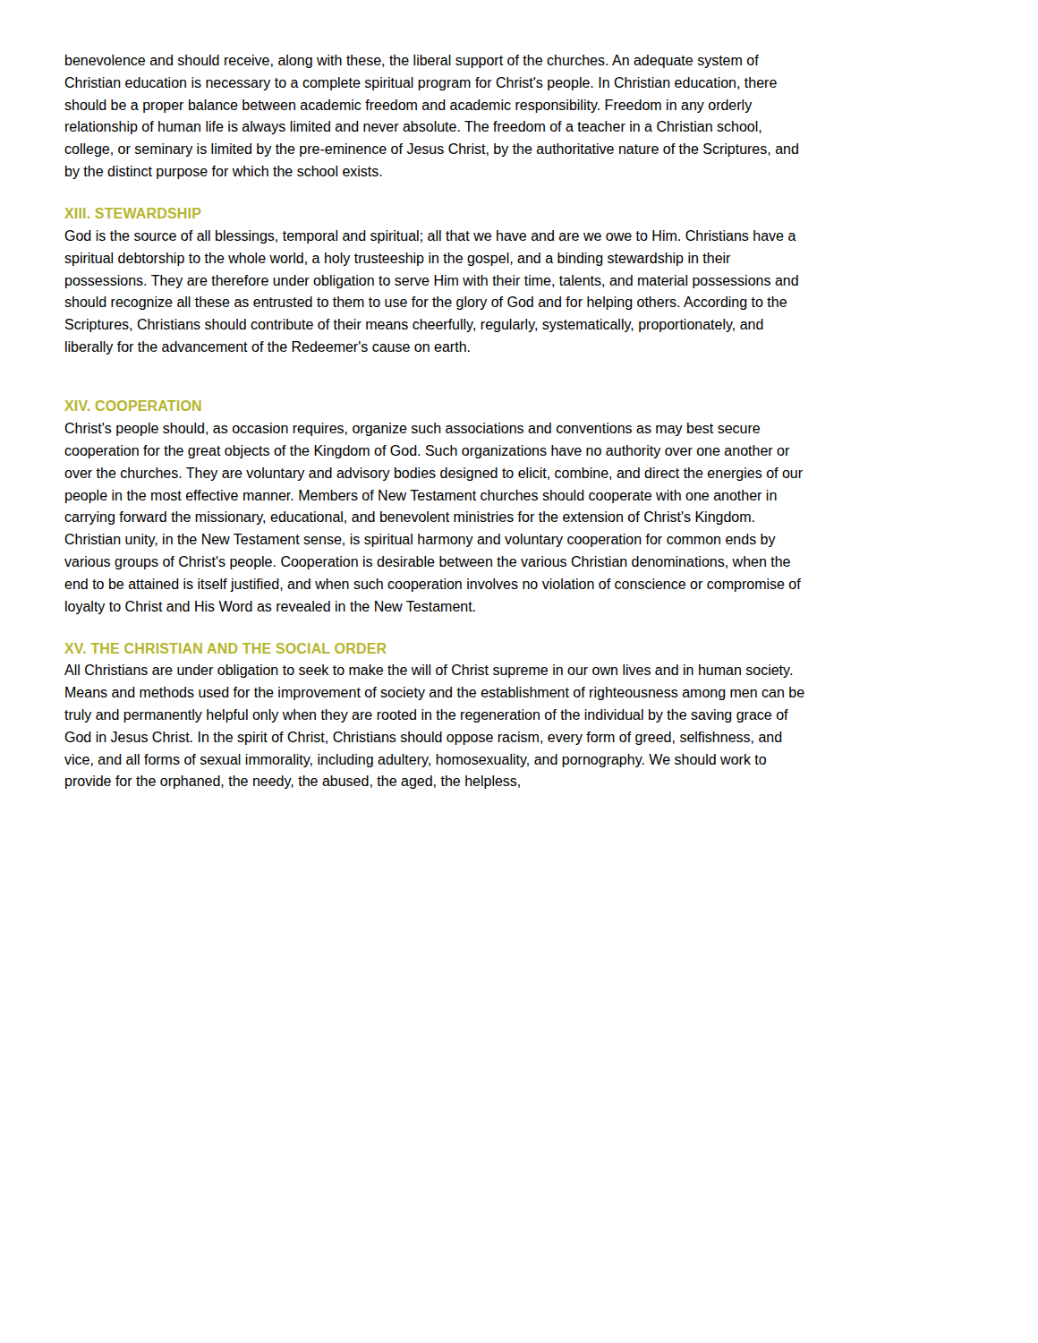benevolence and should receive, along with these, the liberal support of the churches. An adequate system of Christian education is necessary to a complete spiritual program for Christ's people. In Christian education, there should be a proper balance between academic freedom and academic responsibility. Freedom in any orderly relationship of human life is always limited and never absolute. The freedom of a teacher in a Christian school, college, or seminary is limited by the pre-eminence of Jesus Christ, by the authoritative nature of the Scriptures, and by the distinct purpose for which the school exists.
XIII. STEWARDSHIP
God is the source of all blessings, temporal and spiritual; all that we have and are we owe to Him. Christians have a spiritual debtorship to the whole world, a holy trusteeship in the gospel, and a binding stewardship in their possessions. They are therefore under obligation to serve Him with their time, talents, and material possessions and should recognize all these as entrusted to them to use for the glory of God and for helping others. According to the Scriptures, Christians should contribute of their means cheerfully, regularly, systematically, proportionately, and liberally for the advancement of the Redeemer's cause on earth.
XIV. COOPERATION
Christ's people should, as occasion requires, organize such associations and conventions as may best secure cooperation for the great objects of the Kingdom of God. Such organizations have no authority over one another or over the churches. They are voluntary and advisory bodies designed to elicit, combine, and direct the energies of our people in the most effective manner. Members of New Testament churches should cooperate with one another in carrying forward the missionary, educational, and benevolent ministries for the extension of Christ's Kingdom. Christian unity, in the New Testament sense, is spiritual harmony and voluntary cooperation for common ends by various groups of Christ's people. Cooperation is desirable between the various Christian denominations, when the end to be attained is itself justified, and when such cooperation involves no violation of conscience or compromise of loyalty to Christ and His Word as revealed in the New Testament.
XV. THE CHRISTIAN AND THE SOCIAL ORDER
All Christians are under obligation to seek to make the will of Christ supreme in our own lives and in human society. Means and methods used for the improvement of society and the establishment of righteousness among men can be truly and permanently helpful only when they are rooted in the regeneration of the individual by the saving grace of God in Jesus Christ. In the spirit of Christ, Christians should oppose racism, every form of greed, selfishness, and vice, and all forms of sexual immorality, including adultery, homosexuality, and pornography. We should work to provide for the orphaned, the needy, the abused, the aged, the helpless,